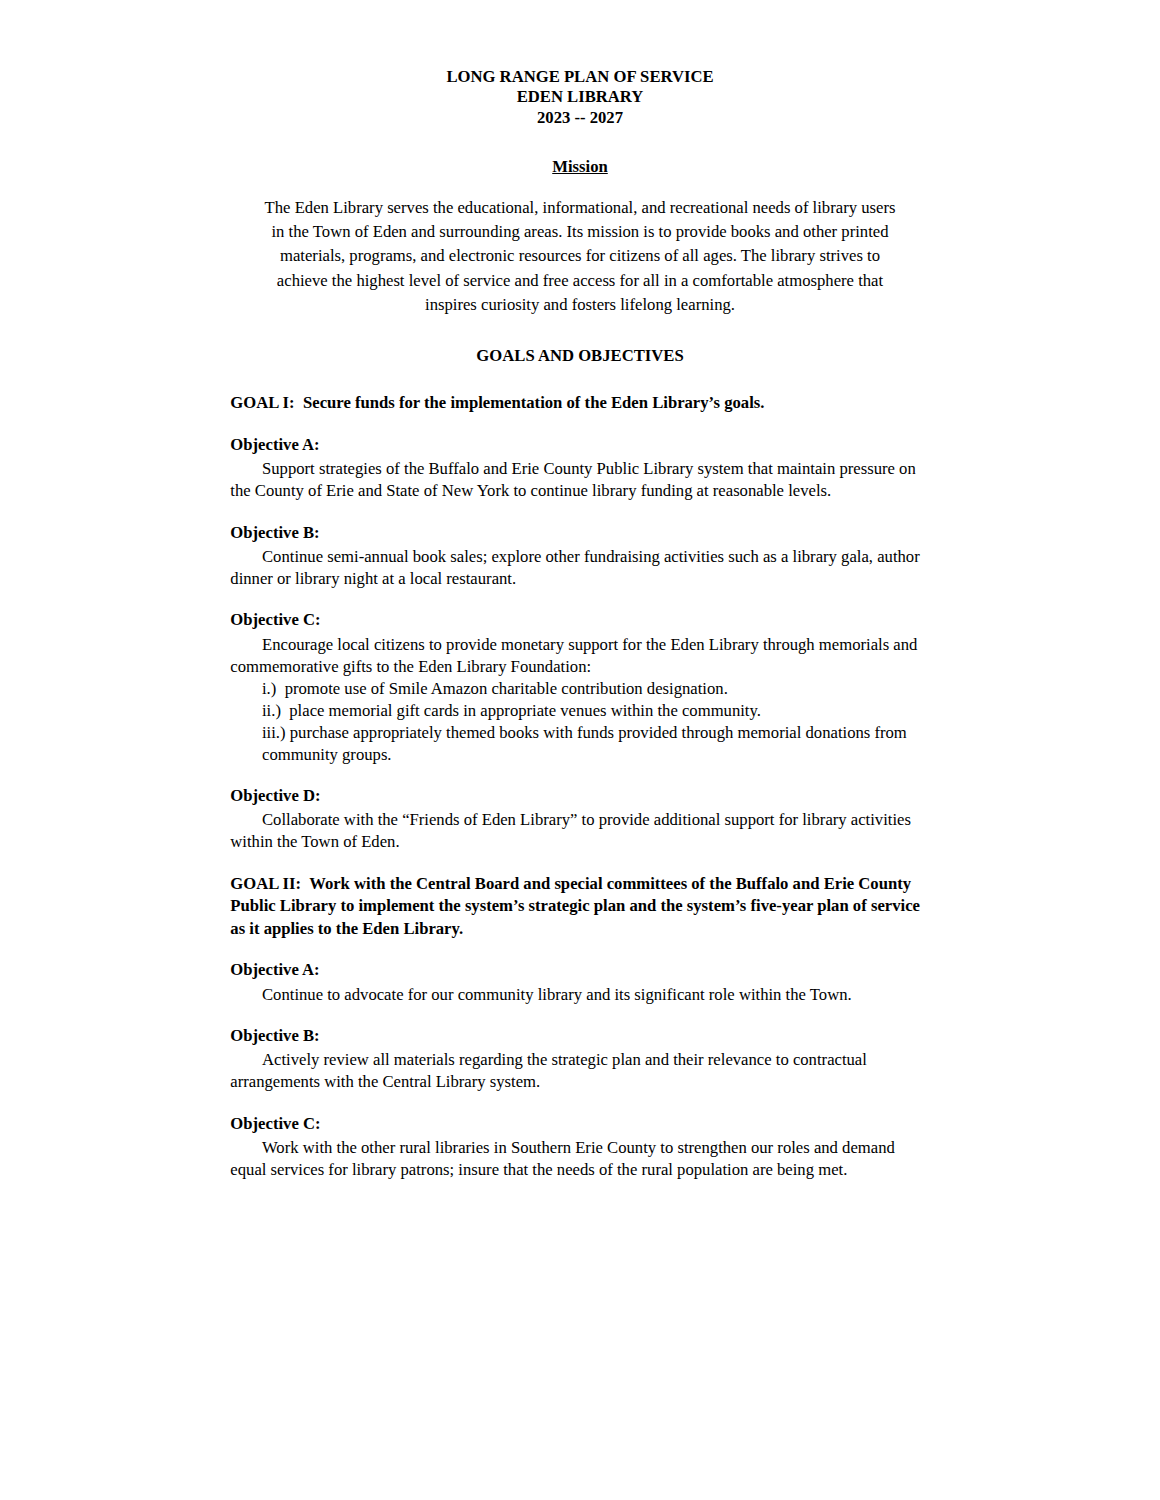LONG RANGE PLAN OF SERVICE EDEN LIBRARY 2023 -- 2027
Mission
The Eden Library serves the educational, informational, and recreational needs of library users in the Town of Eden and surrounding areas. Its mission is to provide books and other printed materials, programs, and electronic resources for citizens of all ages. The library strives to achieve the highest level of service and free access for all in a comfortable atmosphere that inspires curiosity and fosters lifelong learning.
GOALS AND OBJECTIVES
GOAL I: Secure funds for the implementation of the Eden Library’s goals.
Objective A:
Support strategies of the Buffalo and Erie County Public Library system that maintain pressure on the County of Erie and State of New York to continue library funding at reasonable levels.
Objective B:
Continue semi-annual book sales; explore other fundraising activities such as a library gala, author dinner or library night at a local restaurant.
Objective C:
Encourage local citizens to provide monetary support for the Eden Library through memorials and commemorative gifts to the Eden Library Foundation:
i.) promote use of Smile Amazon charitable contribution designation.
ii.) place memorial gift cards in appropriate venues within the community.
iii.) purchase appropriately themed books with funds provided through memorial donations from community groups.
Objective D:
Collaborate with the “Friends of Eden Library” to provide additional support for library activities within the Town of Eden.
GOAL II: Work with the Central Board and special committees of the Buffalo and Erie County Public Library to implement the system’s strategic plan and the system’s five-year plan of service as it applies to the Eden Library.
Objective A:
Continue to advocate for our community library and its significant role within the Town.
Objective B:
Actively review all materials regarding the strategic plan and their relevance to contractual arrangements with the Central Library system.
Objective C:
Work with the other rural libraries in Southern Erie County to strengthen our roles and demand equal services for library patrons; insure that the needs of the rural population are being met.